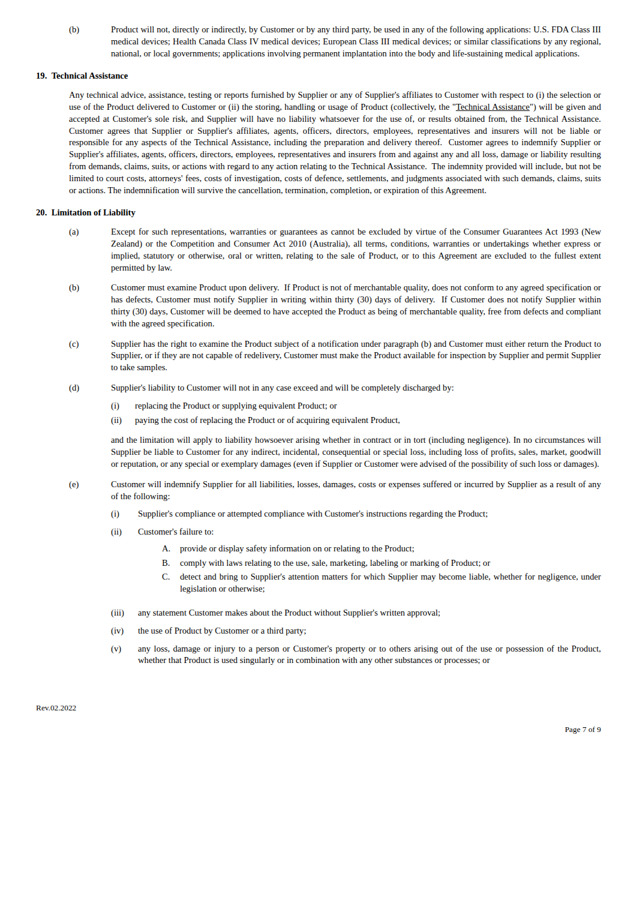(b)
Product will not, directly or indirectly, by Customer or by any third party, be used in any of the following applications: U.S. FDA Class III medical devices; Health Canada Class IV medical devices; European Class III medical devices; or similar classifications by any regional, national, or local governments; applications involving permanent implantation into the body and life-sustaining medical applications.
19. Technical Assistance
Any technical advice, assistance, testing or reports furnished by Supplier or any of Supplier's affiliates to Customer with respect to (i) the selection or use of the Product delivered to Customer or (ii) the storing, handling or usage of Product (collectively, the "Technical Assistance") will be given and accepted at Customer's sole risk, and Supplier will have no liability whatsoever for the use of, or results obtained from, the Technical Assistance. Customer agrees that Supplier or Supplier's affiliates, agents, officers, directors, employees, representatives and insurers will not be liable or responsible for any aspects of the Technical Assistance, including the preparation and delivery thereof. Customer agrees to indemnify Supplier or Supplier's affiliates, agents, officers, directors, employees, representatives and insurers from and against any and all loss, damage or liability resulting from demands, claims, suits, or actions with regard to any action relating to the Technical Assistance. The indemnity provided will include, but not be limited to court costs, attorneys' fees, costs of investigation, costs of defence, settlements, and judgments associated with such demands, claims, suits or actions. The indemnification will survive the cancellation, termination, completion, or expiration of this Agreement.
20. Limitation of Liability
(a)
Except for such representations, warranties or guarantees as cannot be excluded by virtue of the Consumer Guarantees Act 1993 (New Zealand) or the Competition and Consumer Act 2010 (Australia), all terms, conditions, warranties or undertakings whether express or implied, statutory or otherwise, oral or written, relating to the sale of Product, or to this Agreement are excluded to the fullest extent permitted by law.
(b)
Customer must examine Product upon delivery. If Product is not of merchantable quality, does not conform to any agreed specification or has defects, Customer must notify Supplier in writing within thirty (30) days of delivery. If Customer does not notify Supplier within thirty (30) days, Customer will be deemed to have accepted the Product as being of merchantable quality, free from defects and compliant with the agreed specification.
(c)
Supplier has the right to examine the Product subject of a notification under paragraph (b) and Customer must either return the Product to Supplier, or if they are not capable of redelivery, Customer must make the Product available for inspection by Supplier and permit Supplier to take samples.
(d)
Supplier's liability to Customer will not in any case exceed and will be completely discharged by:
(i)
replacing the Product or supplying equivalent Product; or
(ii)
paying the cost of replacing the Product or of acquiring equivalent Product,
and the limitation will apply to liability howsoever arising whether in contract or in tort (including negligence). In no circumstances will Supplier be liable to Customer for any indirect, incidental, consequential or special loss, including loss of profits, sales, market, goodwill or reputation, or any special or exemplary damages (even if Supplier or Customer were advised of the possibility of such loss or damages).
(e)
Customer will indemnify Supplier for all liabilities, losses, damages, costs or expenses suffered or incurred by Supplier as a result of any of the following:
(i)
Supplier's compliance or attempted compliance with Customer's instructions regarding the Product;
(ii)
Customer's failure to:
A.
provide or display safety information on or relating to the Product;
B.
comply with laws relating to the use, sale, marketing, labeling or marking of Product; or
C.
detect and bring to Supplier's attention matters for which Supplier may become liable, whether for negligence, under legislation or otherwise;
(iii)
any statement Customer makes about the Product without Supplier's written approval;
(iv)
the use of Product by Customer or a third party;
(v)
any loss, damage or injury to a person or Customer's property or to others arising out of the use or possession of the Product, whether that Product is used singularly or in combination with any other substances or processes; or
Rev.02.2022
Page 7 of 9